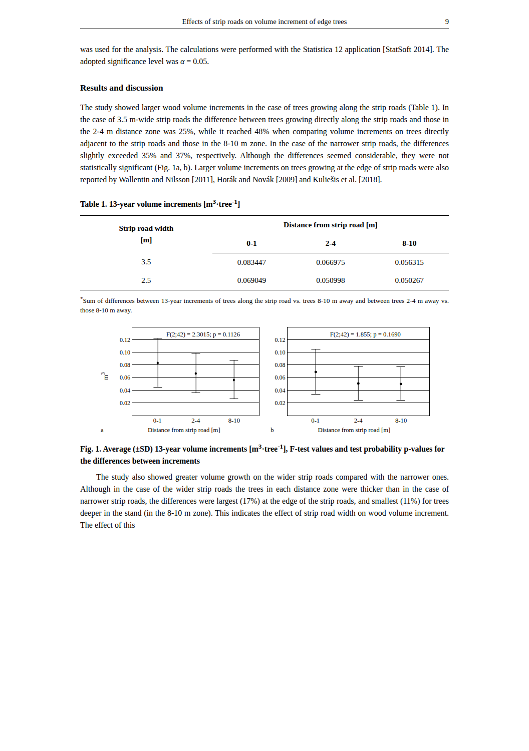Effects of strip roads on volume increment of edge trees 9
was used for the analysis. The calculations were performed with the Statistica 12 application [StatSoft 2014]. The adopted significance level was α = 0.05.
Results and discussion
The study showed larger wood volume increments in the case of trees growing along the strip roads (Table 1). In the case of 3.5 m-wide strip roads the difference between trees growing directly along the strip roads and those in the 2-4 m distance zone was 25%, while it reached 48% when comparing volume increments on trees directly adjacent to the strip roads and those in the 8-10 m zone. In the case of the narrower strip roads, the differences slightly exceeded 35% and 37%, respectively. Although the differences seemed considerable, they were not statistically significant (Fig. 1a, b). Larger volume increments on trees growing at the edge of strip roads were also reported by Wallentin and Nilsson [2011], Horák and Novák [2009] and Kuliešis et al. [2018].
Table 1. 13-year volume increments [m3·tree-1]
| Strip road width [m] | Distance from strip road [m] |
| --- | --- |
| 0-1 | 2-4 | 8-10 |
| 3.5 | 0.083447 | 0.066975 | 0.056315 |
| 2.5 | 0.069049 | 0.050998 | 0.050267 |
*Sum of differences between 13-year increments of trees along the strip road vs. trees 8-10 m away and between trees 2-4 m away vs. those 8-10 m away.
m3
F(2;42) = 2.3015; p = 0.1126
0.02
0.04
0.06
0.08
0.10
0.12
0-1 2-4 8-10
a Distance from strip road [m]
F(2;42) = 1.855; p = 0.1690
0.02
0.04
0.06
0.08
0.10
0.12
0-1 2-4 8-10
b Distance from strip road [m]
Fig. 1. Average (±SD) 13-year volume increments [m3·tree-1], F-test values and test probability p-values for the differences between increments
The study also showed greater volume growth on the wider strip roads compared with the narrower ones. Although in the case of the wider strip roads the trees in each distance zone were thicker than in the case of narrower strip roads, the differences were largest (17%) at the edge of the strip roads, and smallest (11%) for trees deeper in the stand (in the 8-10 m zone). This indicates the effect of strip road width on wood volume increment. The effect of this